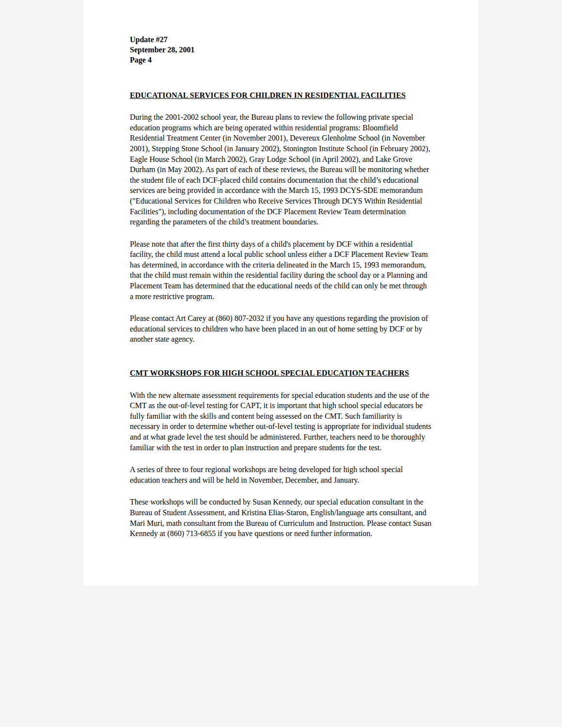Update #27
September 28, 2001
Page 4
EDUCATIONAL SERVICES FOR CHILDREN IN RESIDENTIAL FACILITIES
During the 2001-2002 school year, the Bureau plans to review the following private special education programs which are being operated within residential programs: Bloomfield Residential Treatment Center (in November 2001), Devereux Glenholme School (in November 2001), Stepping Stone School (in January 2002), Stonington Institute School (in February 2002), Eagle House School (in March 2002), Gray Lodge School (in April 2002), and Lake Grove Durham (in May 2002). As part of each of these reviews, the Bureau will be monitoring whether the student file of each DCF-placed child contains documentation that the child’s educational services are being provided in accordance with the March 15, 1993 DCYS-SDE memorandum ("Educational Services for Children who Receive Services Through DCYS Within Residential Facilities"), including documentation of the DCF Placement Review Team determination regarding the parameters of the child’s treatment boundaries.
Please note that after the first thirty days of a child's placement by DCF within a residential facility, the child must attend a local public school unless either a DCF Placement Review Team has determined, in accordance with the criteria delineated in the March 15, 1993 memorandum, that the child must remain within the residential facility during the school day or a Planning and Placement Team has determined that the educational needs of the child can only be met through a more restrictive program.
Please contact Art Carey at (860) 807-2032 if you have any questions regarding the provision of educational services to children who have been placed in an out of home setting by DCF or by another state agency.
CMT WORKSHOPS FOR HIGH SCHOOL SPECIAL EDUCATION TEACHERS
With the new alternate assessment requirements for special education students and the use of the CMT as the out-of-level testing for CAPT, it is important that high school special educators be fully familiar with the skills and content being assessed on the CMT. Such familiarity is necessary in order to determine whether out-of-level testing is appropriate for individual students and at what grade level the test should be administered. Further, teachers need to be thoroughly familiar with the test in order to plan instruction and prepare students for the test.
A series of three to four regional workshops are being developed for high school special education teachers and will be held in November, December, and January.
These workshops will be conducted by Susan Kennedy, our special education consultant in the Bureau of Student Assessment, and Kristina Elias-Staron, English/language arts consultant, and Mari Muri, math consultant from the Bureau of Curriculum and Instruction. Please contact Susan Kennedy at (860) 713-6855 if you have questions or need further information.